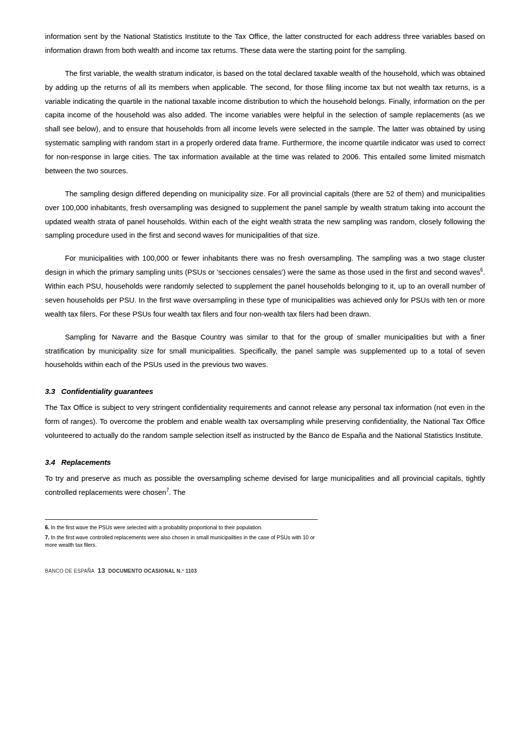information sent by the National Statistics Institute to the Tax Office, the latter constructed for each address three variables based on information drawn from both wealth and income tax returns. These data were the starting point for the sampling.
The first variable, the wealth stratum indicator, is based on the total declared taxable wealth of the household, which was obtained by adding up the returns of all its members when applicable. The second, for those filing income tax but not wealth tax returns, is a variable indicating the quartile in the national taxable income distribution to which the household belongs. Finally, information on the per capita income of the household was also added. The income variables were helpful in the selection of sample replacements (as we shall see below), and to ensure that households from all income levels were selected in the sample. The latter was obtained by using systematic sampling with random start in a properly ordered data frame. Furthermore, the income quartile indicator was used to correct for non-response in large cities. The tax information available at the time was related to 2006. This entailed some limited mismatch between the two sources.
The sampling design differed depending on municipality size. For all provincial capitals (there are 52 of them) and municipalities over 100,000 inhabitants, fresh oversampling was designed to supplement the panel sample by wealth stratum taking into account the updated wealth strata of panel households. Within each of the eight wealth strata the new sampling was random, closely following the sampling procedure used in the first and second waves for municipalities of that size.
For municipalities with 100,000 or fewer inhabitants there was no fresh oversampling. The sampling was a two stage cluster design in which the primary sampling units (PSUs or 'secciones censales') were the same as those used in the first and second waves6. Within each PSU, households were randomly selected to supplement the panel households belonging to it, up to an overall number of seven households per PSU. In the first wave oversampling in these type of municipalities was achieved only for PSUs with ten or more wealth tax filers. For these PSUs four wealth tax filers and four non-wealth tax filers had been drawn.
Sampling for Navarre and the Basque Country was similar to that for the group of smaller municipalities but with a finer stratification by municipality size for small municipalities. Specifically, the panel sample was supplemented up to a total of seven households within each of the PSUs used in the previous two waves.
3.3 Confidentiality guarantees
The Tax Office is subject to very stringent confidentiality requirements and cannot release any personal tax information (not even in the form of ranges). To overcome the problem and enable wealth tax oversampling while preserving confidentiality, the National Tax Office volunteered to actually do the random sample selection itself as instructed by the Banco de España and the National Statistics Institute.
3.4 Replacements
To try and preserve as much as possible the oversampling scheme devised for large municipalities and all provincial capitals, tightly controlled replacements were chosen7. The
6. In the first wave the PSUs were selected with a probability proportional to their population.
7. In the first wave controlled replacements were also chosen in small municipalities in the case of PSUs with 10 or more wealth tax filers.
BANCO DE ESPAÑA 13 DOCUMENTO OCASIONAL N.º 1103